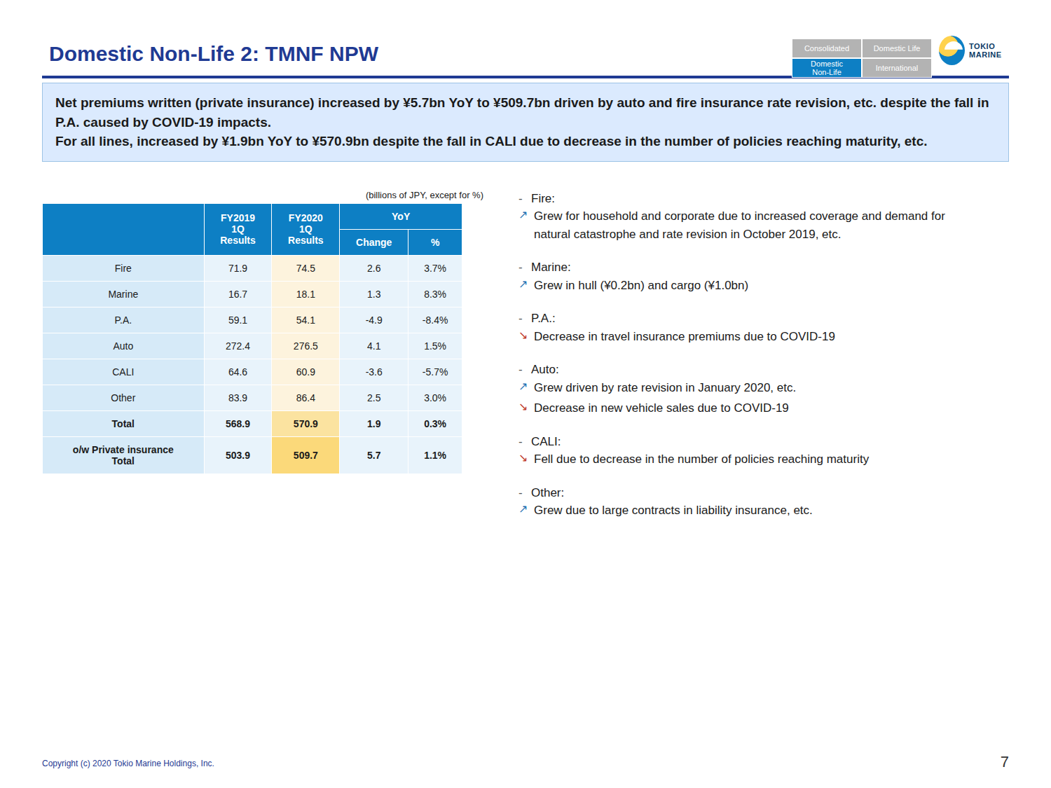Domestic Non-Life 2: TMNF NPW
Consolidated
Domestic Life
Domestic
Non-Life
International
TOKIO MARINE
Net premiums written (private insurance) increased by ¥5.7bn YoY to ¥509.7bn driven by auto and fire insurance rate revision, etc. despite the fall in P.A. caused by COVID-19 impacts.
For all lines, increased by ¥1.9bn YoY to ¥570.9bn despite the fall in CALI due to decrease in the number of policies reaching maturity, etc.
(billions of JPY, except for %)
| | FY2019 1Q Results | FY2020 1Q Results | YoY |
| --- | --- | --- | --- |
| Change | % |
| Fire | 71.9 | 74.5 | 2.6 | 3.7% |
| Marine | 16.7 | 18.1 | 1.3 | 8.3% |
| P.A. | 59.1 | 54.1 | -4.9 | -8.4% |
| Auto | 272.4 | 276.5 | 4.1 | 1.5% |
| CALI | 64.6 | 60.9 | -3.6 | -5.7% |
| Other | 83.9 | 86.4 | 2.5 | 3.0% |
| Total | 568.9 | 570.9 | 1.9 | 0.3% |
| o/w Private insurance Total | 503.9 | 509.7 | 5.7 | 1.1% |
-Fire:
↗Grew for household and corporate due to increased coverage and demand for natural catastrophe and rate revision in October 2019, etc.
-Marine:
↗Grew in hull (¥0.2bn) and cargo (¥1.0bn)
-P.A.:
↘Decrease in travel insurance premiums due to COVID-19
-Auto:
↗Grew driven by rate revision in January 2020, etc.
↘Decrease in new vehicle sales due to COVID-19
-CALI:
↘Fell due to decrease in the number of policies reaching maturity
-Other:
↗Grew due to large contracts in liability insurance, etc.
Copyright (c) 2020 Tokio Marine Holdings, Inc.
7